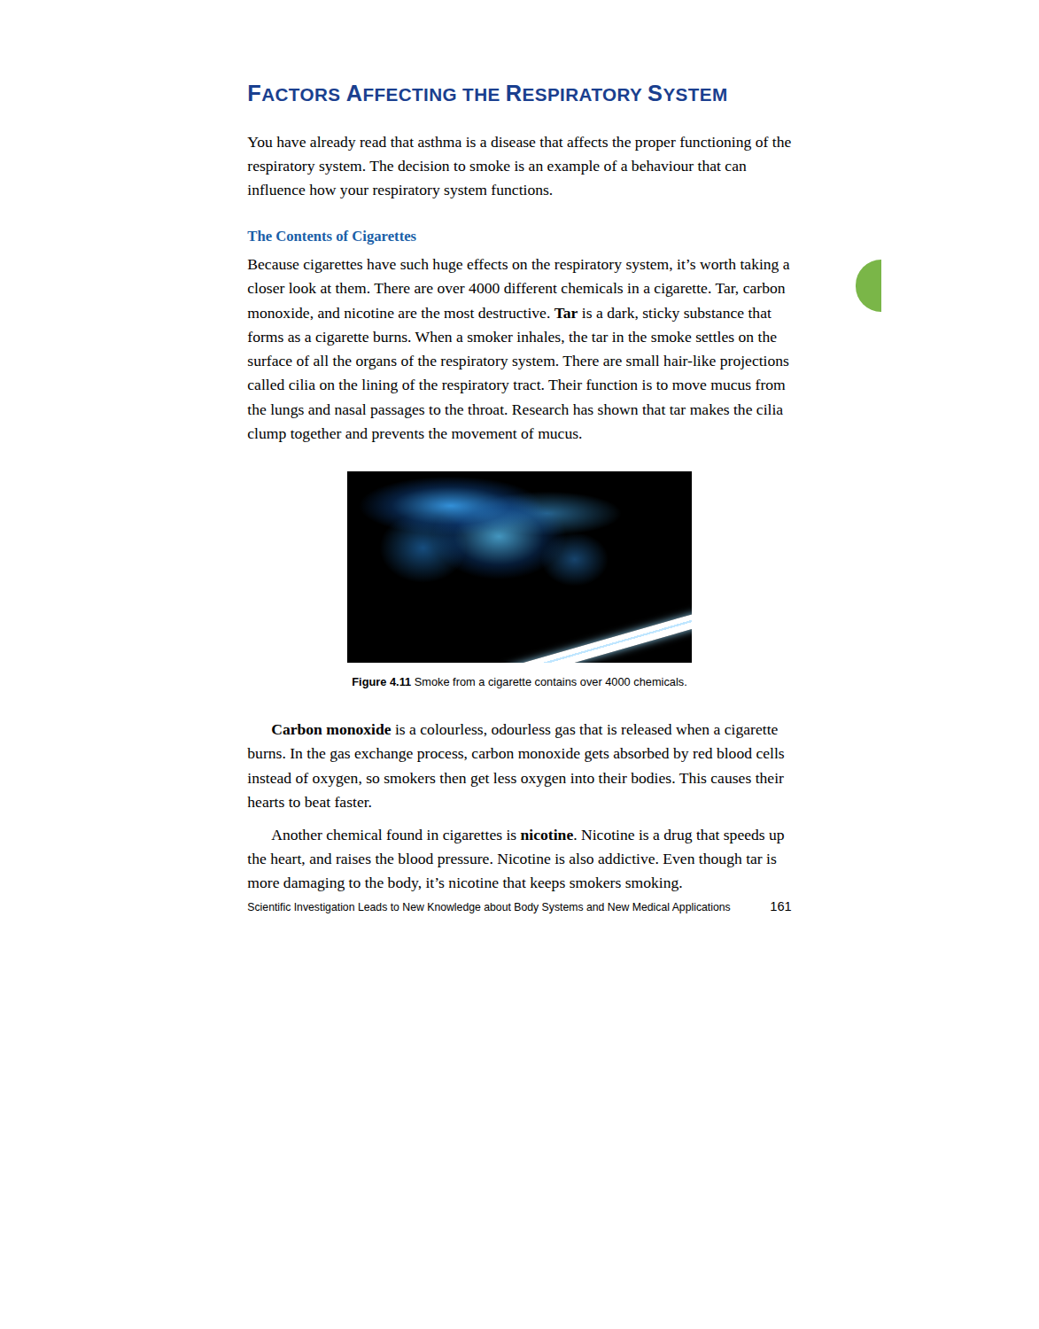FACTORS AFFECTING THE RESPIRATORY SYSTEM
You have already read that asthma is a disease that affects the proper functioning of the respiratory system. The decision to smoke is an example of a behaviour that can influence how your respiratory system functions.
The Contents of Cigarettes
Because cigarettes have such huge effects on the respiratory system, it’s worth taking a closer look at them. There are over 4000 different chemicals in a cigarette. Tar, carbon monoxide, and nicotine are the most destructive. Tar is a dark, sticky substance that forms as a cigarette burns. When a smoker inhales, the tar in the smoke settles on the surface of all the organs of the respiratory system. There are small hair-like projections called cilia on the lining of the respiratory tract. Their function is to move mucus from the lungs and nasal passages to the throat. Research has shown that tar makes the cilia clump together and prevents the movement of mucus.
Figure 4.11 Smoke from a cigarette contains over 4000 chemicals.
Carbon monoxide is a colourless, odourless gas that is released when a cigarette burns. In the gas exchange process, carbon monoxide gets absorbed by red blood cells instead of oxygen, so smokers then get less oxygen into their bodies. This causes their hearts to beat faster.
Another chemical found in cigarettes is nicotine. Nicotine is a drug that speeds up the heart, and raises the blood pressure. Nicotine is also addictive. Even though tar is more damaging to the body, it’s nicotine that keeps smokers smoking.
Scientific Investigation Leads to New Knowledge about Body Systems and New Medical Applications 161